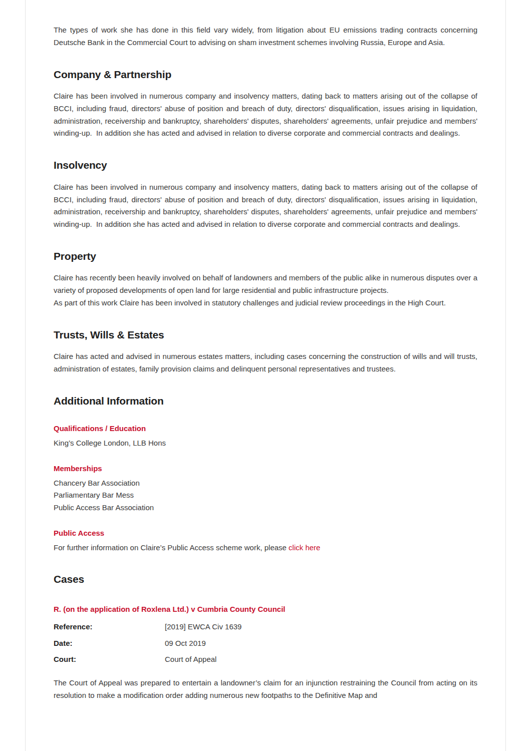The types of work she has done in this field vary widely, from litigation about EU emissions trading contracts concerning Deutsche Bank in the Commercial Court to advising on sham investment schemes involving Russia, Europe and Asia.
Company & Partnership
Claire has been involved in numerous company and insolvency matters, dating back to matters arising out of the collapse of BCCI, including fraud, directors' abuse of position and breach of duty, directors' disqualification, issues arising in liquidation, administration, receivership and bankruptcy, shareholders' disputes, shareholders' agreements, unfair prejudice and members' winding-up. In addition she has acted and advised in relation to diverse corporate and commercial contracts and dealings.
Insolvency
Claire has been involved in numerous company and insolvency matters, dating back to matters arising out of the collapse of BCCI, including fraud, directors' abuse of position and breach of duty, directors' disqualification, issues arising in liquidation, administration, receivership and bankruptcy, shareholders' disputes, shareholders' agreements, unfair prejudice and members' winding-up. In addition she has acted and advised in relation to diverse corporate and commercial contracts and dealings.
Property
Claire has recently been heavily involved on behalf of landowners and members of the public alike in numerous disputes over a variety of proposed developments of open land for large residential and public infrastructure projects.
As part of this work Claire has been involved in statutory challenges and judicial review proceedings in the High Court.
Trusts, Wills & Estates
Claire has acted and advised in numerous estates matters, including cases concerning the construction of wills and will trusts, administration of estates, family provision claims and delinquent personal representatives and trustees.
Additional Information
Qualifications / Education
King’s College London, LLB Hons
Memberships
Chancery Bar Association
Parliamentary Bar Mess
Public Access Bar Association
Public Access
For further information on Claire’s Public Access scheme work, please click here
Cases
R. (on the application of Roxlena Ltd.) v Cumbria County Council
| Reference: | [2019] EWCA Civ 1639 |
| Date: | 09 Oct 2019 |
| Court: | Court of Appeal |
The Court of Appeal was prepared to entertain a landowner’s claim for an injunction restraining the Council from acting on its resolution to make a modification order adding numerous new footpaths to the Definitive Map and